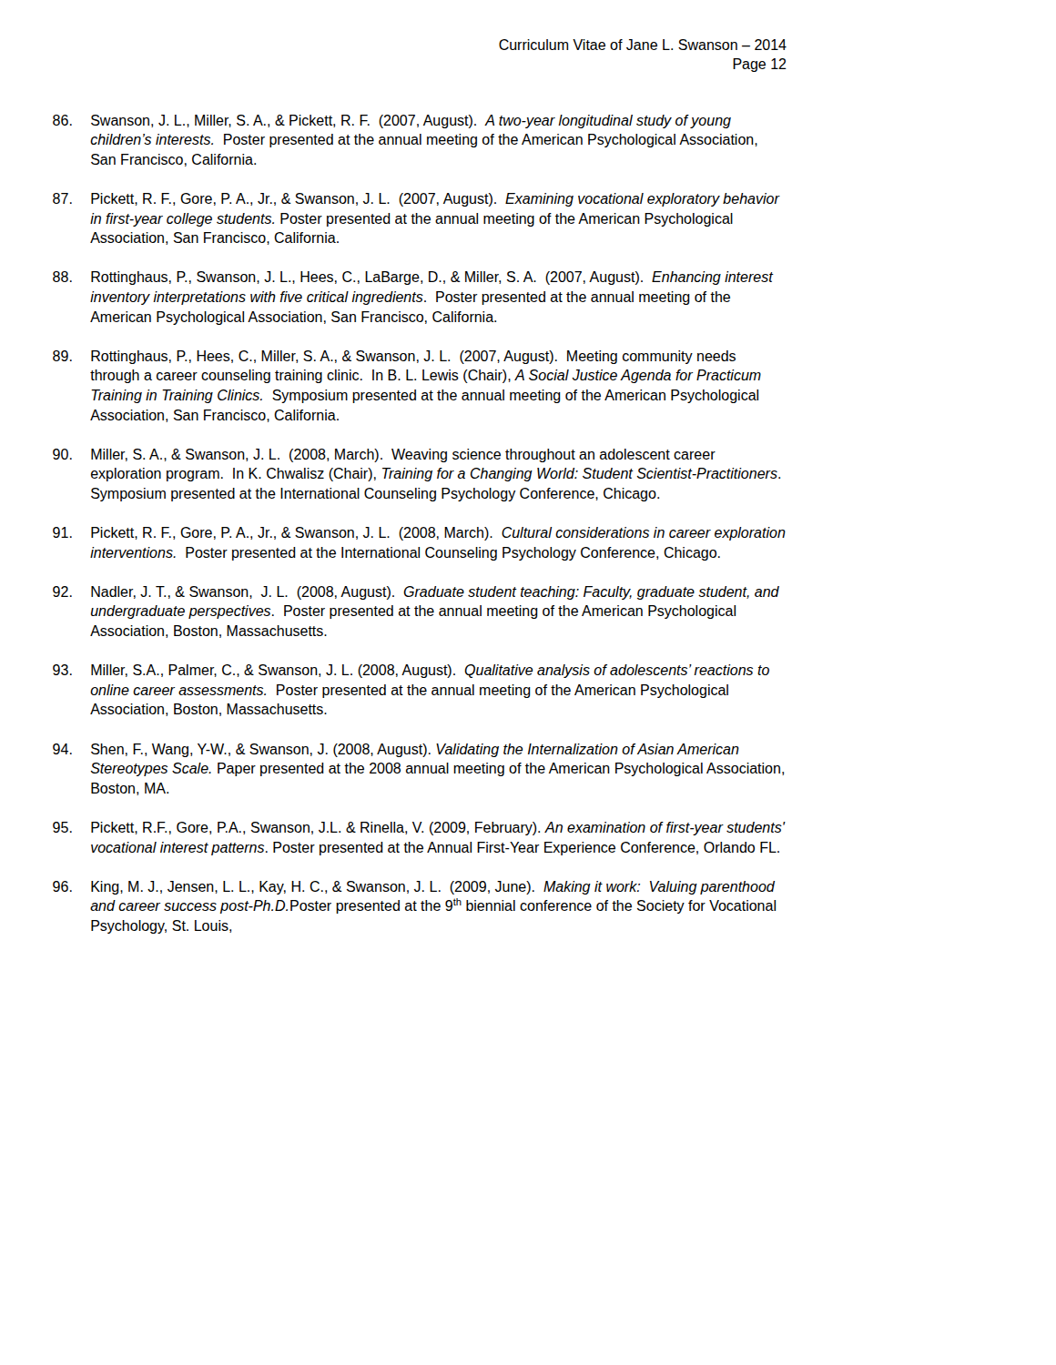Curriculum Vitae of Jane L. Swanson – 2014
Page 12
Swanson, J. L., Miller, S. A., & Pickett, R. F. (2007, August). A two-year longitudinal study of young children’s interests. Poster presented at the annual meeting of the American Psychological Association, San Francisco, California.
Pickett, R. F., Gore, P. A., Jr., & Swanson, J. L. (2007, August). Examining vocational exploratory behavior in first-year college students. Poster presented at the annual meeting of the American Psychological Association, San Francisco, California.
Rottinghaus, P., Swanson, J. L., Hees, C., LaBarge, D., & Miller, S. A. (2007, August). Enhancing interest inventory interpretations with five critical ingredients. Poster presented at the annual meeting of the American Psychological Association, San Francisco, California.
Rottinghaus, P., Hees, C., Miller, S. A., & Swanson, J. L. (2007, August). Meeting community needs through a career counseling training clinic. In B. L. Lewis (Chair), A Social Justice Agenda for Practicum Training in Training Clinics. Symposium presented at the annual meeting of the American Psychological Association, San Francisco, California.
Miller, S. A., & Swanson, J. L. (2008, March). Weaving science throughout an adolescent career exploration program. In K. Chwalisz (Chair), Training for a Changing World: Student Scientist-Practitioners. Symposium presented at the International Counseling Psychology Conference, Chicago.
Pickett, R. F., Gore, P. A., Jr., & Swanson, J. L. (2008, March). Cultural considerations in career exploration interventions. Poster presented at the International Counseling Psychology Conference, Chicago.
Nadler, J. T., & Swanson, J. L. (2008, August). Graduate student teaching: Faculty, graduate student, and undergraduate perspectives. Poster presented at the annual meeting of the American Psychological Association, Boston, Massachusetts.
Miller, S.A., Palmer, C., & Swanson, J. L. (2008, August). Qualitative analysis of adolescents’ reactions to online career assessments. Poster presented at the annual meeting of the American Psychological Association, Boston, Massachusetts.
Shen, F., Wang, Y-W., & Swanson, J. (2008, August). Validating the Internalization of Asian American Stereotypes Scale. Paper presented at the 2008 annual meeting of the American Psychological Association, Boston, MA.
Pickett, R.F., Gore, P.A., Swanson, J.L. & Rinella, V. (2009, February). An examination of first-year students' vocational interest patterns. Poster presented at the Annual First-Year Experience Conference, Orlando FL.
King, M. J., Jensen, L. L., Kay, H. C., & Swanson, J. L. (2009, June). Making it work: Valuing parenthood and career success post-Ph.D. Poster presented at the 9th biennial conference of the Society for Vocational Psychology, St. Louis,